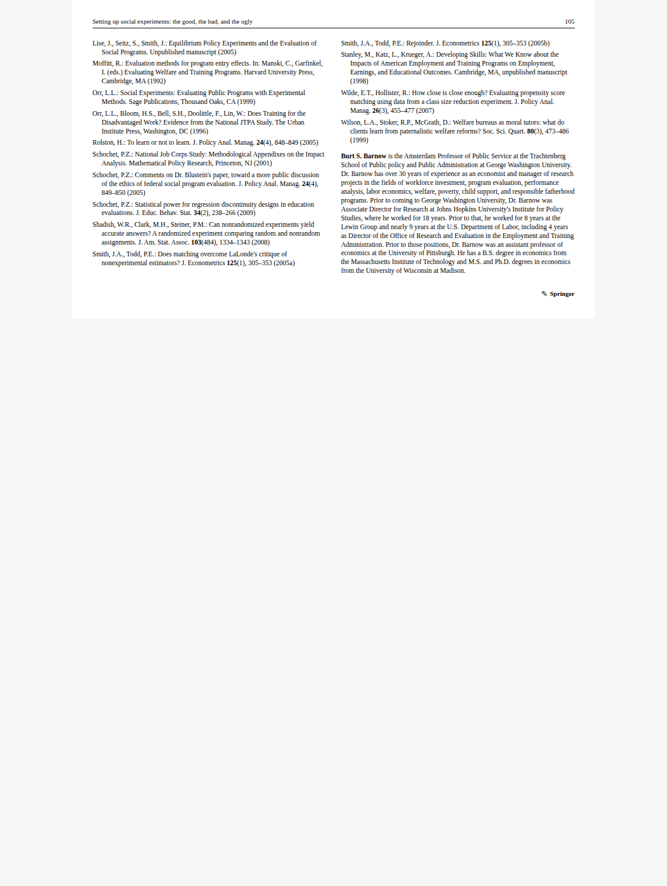Setting up social experiments: the good, the bad, and the ugly 105
Lise, J., Seitz, S., Smith, J.: Equilibrium Policy Experiments and the Evaluation of Social Programs. Unpublished manuscript (2005)
Moffitt, R.: Evaluation methods for program entry effects. In: Manski, C., Garfinkel, I. (eds.) Evaluating Welfare and Training Programs. Harvard University Press, Cambridge, MA (1992)
Orr, L.L.: Social Experiments: Evaluating Public Programs with Experimental Methods. Sage Publications, Thousand Oaks, CA (1999)
Orr, L.L., Bloom, H.S., Bell, S.H., Doolittle, F., Lin, W.: Does Training for the Disadvantaged Work? Evidence from the National JTPA Study. The Urban Institute Press, Washington, DC (1996)
Rolston, H.: To learn or not to learn. J. Policy Anal. Manag. 24(4), 848–849 (2005)
Schochet, P.Z.: National Job Corps Study: Methodological Appendixes on the Impact Analysis. Mathematical Policy Research, Princeton, NJ (2001)
Schochet, P.Z.: Comments on Dr. Blustein's paper, toward a more public discussion of the ethics of federal social program evaluation. J. Policy Anal. Manag. 24(4), 849–850 (2005)
Schochet, P.Z.: Statistical power for regression discontinuity designs in education evaluations. J. Educ. Behav. Stat. 34(2), 238–266 (2009)
Shadish, W.R., Clark, M.H., Steiner, P.M.: Can nonrandomized experiments yield accurate answers? A randomized experiment comparing random and nonrandom assignments. J. Am. Stat. Assoc. 103(484), 1334–1343 (2008)
Smith, J.A., Todd, P.E.: Does matching overcome LaLonde's critique of nonexperimental estimators? J. Econometrics 125(1), 305–353 (2005a)
Smith, J.A., Todd, P.E.: Rejoinder. J. Econometrics 125(1), 305–353 (2005b)
Stanley, M., Katz, L., Krueger, A.: Developing Skills: What We Know about the Impacts of American Employment and Training Programs on Employment, Earnings, and Educational Outcomes. Cambridge, MA, unpublished manuscript (1998)
Wilde, E.T., Hollister, R.: How close is close enough? Evaluating propensity score matching using data from a class size reduction experiment. J. Policy Anal. Manag. 26(3), 455–477 (2007)
Wilson, L.A., Stoker, R.P., McGrath, D.: Welfare bureaus as moral tutors: what do clients learn from paternalistic welfare reforms? Soc. Sci. Quart. 80(3), 473–486 (1999)
Burt S. Barnow is the Amsterdam Professor of Public Service at the Trachtenberg School of Public policy and Public Administration at George Washington University. Dr. Barnow has over 30 years of experience as an economist and manager of research projects in the fields of workforce investment, program evaluation, performance analysis, labor economics, welfare, poverty, child support, and responsible fatherhood programs. Prior to coming to George Washington University, Dr. Barnow was Associate Director for Research at Johns Hopkins University's Institute for Policy Studies, where he worked for 18 years. Prior to that, he worked for 8 years at the Lewin Group and nearly 9 years at the U.S. Department of Labor, including 4 years as Director of the Office of Research and Evaluation in the Employment and Training Administration. Prior to those positions, Dr. Barnow was an assistant professor of economics at the University of Pittsburgh. He has a B.S. degree in economics from the Massachusetts Institute of Technology and M.S. and Ph.D. degrees in economics from the University of Wisconsin at Madison.
✎ Springer